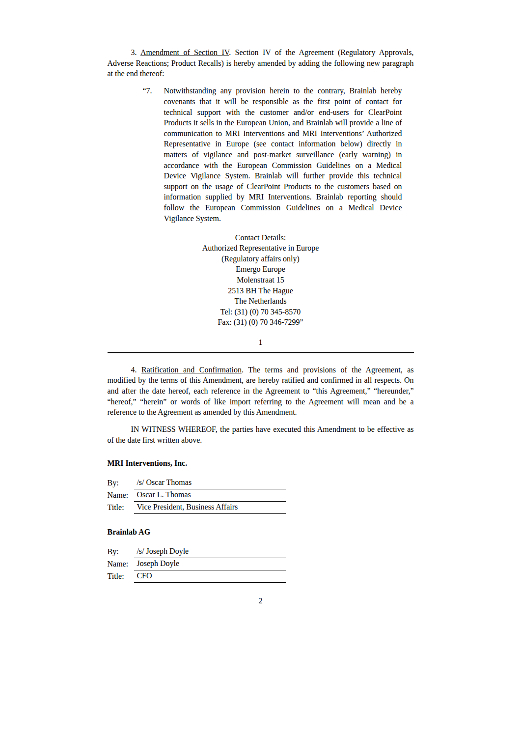3. Amendment of Section IV. Section IV of the Agreement (Regulatory Approvals, Adverse Reactions; Product Recalls) is hereby amended by adding the following new paragraph at the end thereof:
“7.
Notwithstanding any provision herein to the contrary, Brainlab hereby covenants that it will be responsible as the first point of contact for technical support with the customer and/or end-users for ClearPoint Products it sells in the European Union, and Brainlab will provide a line of communication to MRI Interventions and MRI Interventions’ Authorized Representative in Europe (see contact information below) directly in matters of vigilance and post-market surveillance (early warning) in accordance with the European Commission Guidelines on a Medical Device Vigilance System. Brainlab will further provide this technical support on the usage of ClearPoint Products to the customers based on information supplied by MRI Interventions. Brainlab reporting should follow the European Commission Guidelines on a Medical Device Vigilance System.
Contact Details:
Authorized Representative in Europe
(Regulatory affairs only)
Emergo Europe
Molenstraat 15
2513 BH The Hague
The Netherlands
Tel: (31) (0) 70 345-8570
Fax: (31) (0) 70 346-7299”
1
4. Ratification and Confirmation. The terms and provisions of the Agreement, as modified by the terms of this Amendment, are hereby ratified and confirmed in all respects. On and after the date hereof, each reference in the Agreement to “this Agreement,” “hereunder,” “hereof,” “herein” or words of like import referring to the Agreement will mean and be a reference to the Agreement as amended by this Amendment.
IN WITNESS WHEREOF, the parties have executed this Amendment to be effective as of the date first written above.
MRI Interventions, Inc.
| By: | /s/ Oscar Thomas |
| Name: | Oscar L. Thomas |
| Title: | Vice President, Business Affairs |
Brainlab AG
| By: | /s/ Joseph Doyle |
| Name: | Joseph Doyle |
| Title: | CFO |
2